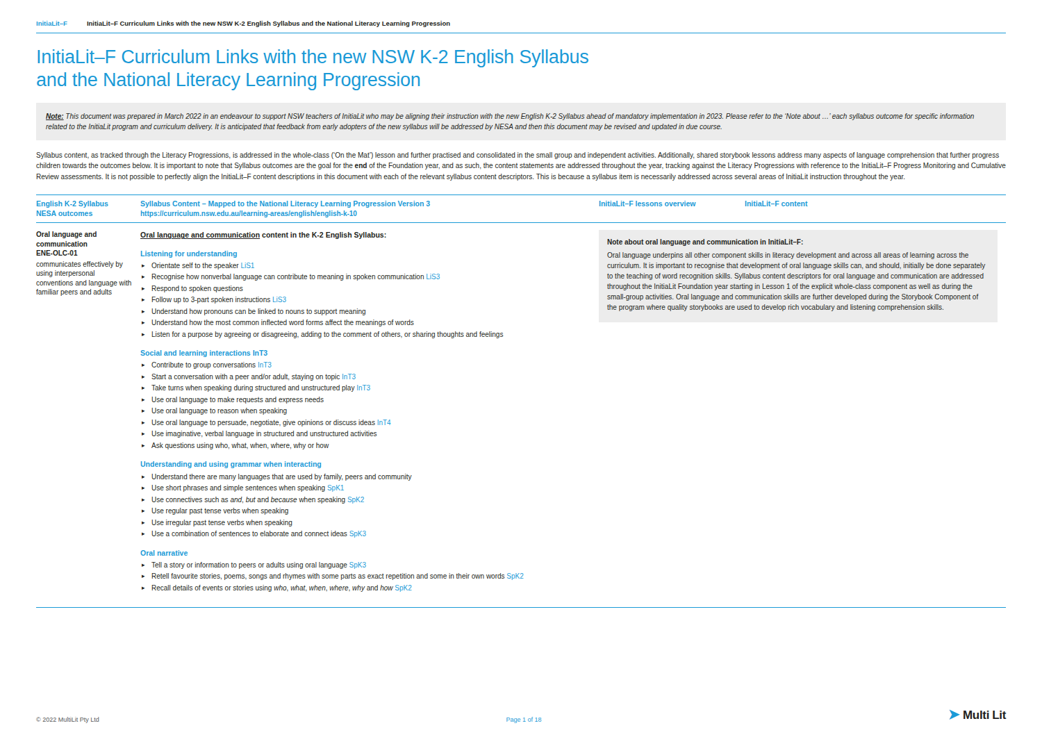InitiaLit–F InitiaLit–F Curriculum Links with the new NSW K-2 English Syllabus and the National Literacy Learning Progression
InitiaLit–F Curriculum Links with the new NSW K-2 English Syllabus
and the National Literacy Learning Progression
Note: This document was prepared in March 2022 in an endeavour to support NSW teachers of InitiaLit who may be aligning their instruction with the new English K-2 Syllabus ahead of mandatory implementation in 2023. Please refer to the ‘Note about …’ each syllabus outcome for specific information related to the InitiaLit program and curriculum delivery. It is anticipated that feedback from early adopters of the new syllabus will be addressed by NESA and then this document may be revised and updated in due course.
Syllabus content, as tracked through the Literacy Progressions, is addressed in the whole-class (‘On the Mat’) lesson and further practised and consolidated in the small group and independent activities. Additionally, shared storybook lessons address many aspects of language comprehension that further progress children towards the outcomes below. It is important to note that Syllabus outcomes are the goal for the end of the Foundation year, and as such, the content statements are addressed throughout the year, tracking against the Literacy Progressions with reference to the InitiaLit–F Progress Monitoring and Cumulative Review assessments. It is not possible to perfectly align the InitiaLit–F content descriptions in this document with each of the relevant syllabus content descriptors. This is because a syllabus item is necessarily addressed across several areas of InitiaLit instruction throughout the year.
| English K-2 Syllabus NESA outcomes | Syllabus Content – Mapped to the National Literacy Learning Progression Version 3 https://curriculum.nsw.edu.au/learning-areas/english/english-k-10 | InitiaLit–F lessons overview | InitiaLit–F content |
| --- | --- | --- | --- |
| Oral language and communication ENE-OLC-01 communicates effectively by using interpersonal conventions and language with familiar peers and adults | Oral language and communication content in the K-2 English Syllabus: Listening for understanding Orientate self to the speaker LiS1 Recognise how nonverbal language can contribute to meaning in spoken communication LiS3 Respond to spoken questions Follow up to 3-part spoken instructions LiS3 Understand how pronouns can be linked to nouns to support meaning Understand how the most common inflected word forms affect the meanings of words Listen for a purpose by agreeing or disagreeing, adding to the comment of others, or sharing thoughts and feelings Social and learning interactions InT3 Contribute to group conversations InT3 Start a conversation with a peer and/or adult, staying on topic InT3 Take turns when speaking during structured and unstructured play InT3 Use oral language to make requests and express needs Use oral language to reason when speaking Use oral language to persuade, negotiate, give opinions or discuss ideas InT4 Use imaginative, verbal language in structured and unstructured activities Ask questions using who, what, when, where, why or how Understanding and using grammar when interacting Understand there are many languages that are used by family, peers and community Use short phrases and simple sentences when speaking SpK1 Use connectives such as and , but and because when speaking SpK2 Use regular past tense verbs when speaking Use irregular past tense verbs when speaking Use a combination of sentences to elaborate and connect ideas SpK3 Oral narrative Tell a story or information to peers or adults using oral language SpK3 Retell favourite stories, poems, songs and rhymes with some parts as exact repetition and some in their own words SpK2 Recall details of events or stories using who , what , when , where , why and how SpK2 | Note about oral language and communication in InitiaLit–F: Oral language underpins all other component skills in literacy development and across all areas of learning across the curriculum. It is important to recognise that development of oral language skills can, and should, initially be done separately to the teaching of word recognition skills. Syllabus content descriptors for oral language and communication are addressed throughout the InitiaLit Foundation year starting in Lesson 1 of the explicit whole-class component as well as during the small-group activities. Oral language and communication skills are further developed during the Storybook Component of the program where quality storybooks are used to develop rich vocabulary and listening comprehension skills. |
© 2022 MultiLit Pty Ltd
Page 1 of 18
➤Multi Lit